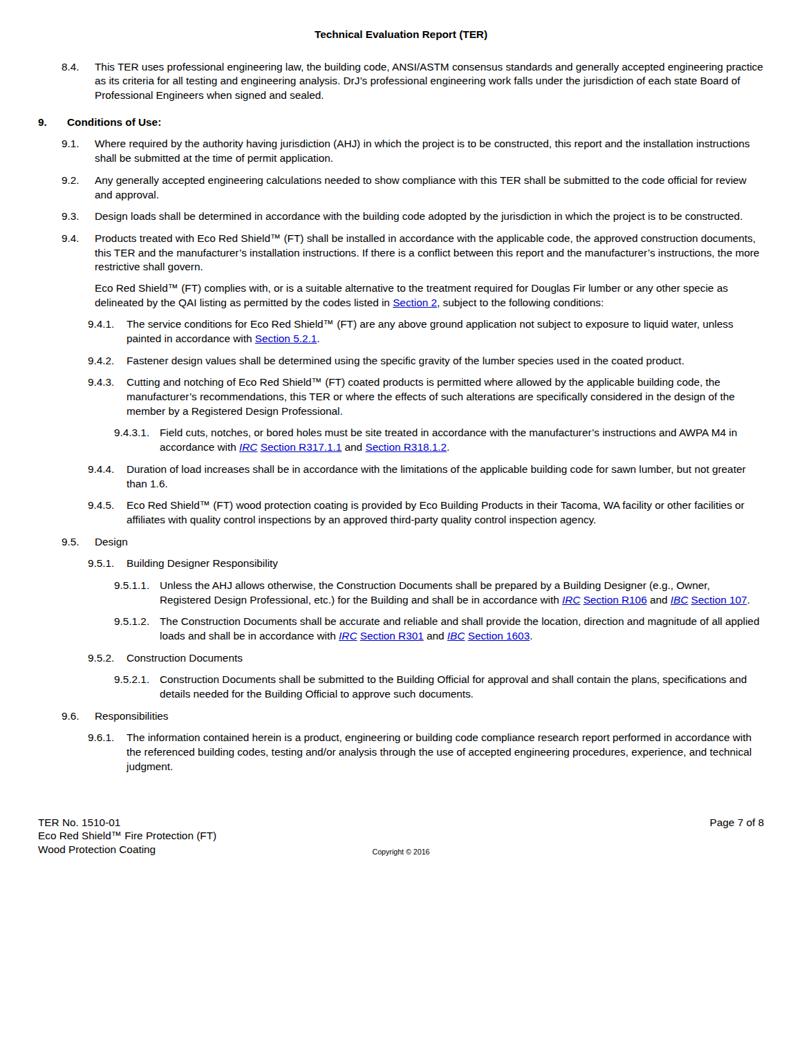Technical Evaluation Report (TER)
8.4.
This TER uses professional engineering law, the building code, ANSI/ASTM consensus standards and generally accepted engineering practice as its criteria for all testing and engineering analysis. DrJ’s professional engineering work falls under the jurisdiction of each state Board of Professional Engineers when signed and sealed.
9.
Conditions of Use:
9.1.
Where required by the authority having jurisdiction (AHJ) in which the project is to be constructed, this report and the installation instructions shall be submitted at the time of permit application.
9.2.
Any generally accepted engineering calculations needed to show compliance with this TER shall be submitted to the code official for review and approval.
9.3.
Design loads shall be determined in accordance with the building code adopted by the jurisdiction in which the project is to be constructed.
9.4.
Products treated with Eco Red Shield™ (FT) shall be installed in accordance with the applicable code, the approved construction documents, this TER and the manufacturer’s installation instructions. If there is a conflict between this report and the manufacturer’s instructions, the more restrictive shall govern.
Eco Red Shield™ (FT) complies with, or is a suitable alternative to the treatment required for Douglas Fir lumber or any other specie as delineated by the QAI listing as permitted by the codes listed in Section 2, subject to the following conditions:
9.4.1.
The service conditions for Eco Red Shield™ (FT) are any above ground application not subject to exposure to liquid water, unless painted in accordance with Section 5.2.1.
9.4.2.
Fastener design values shall be determined using the specific gravity of the lumber species used in the coated product.
9.4.3.
Cutting and notching of Eco Red Shield™ (FT) coated products is permitted where allowed by the applicable building code, the manufacturer’s recommendations, this TER or where the effects of such alterations are specifically considered in the design of the member by a Registered Design Professional.
9.4.3.1.
Field cuts, notches, or bored holes must be site treated in accordance with the manufacturer’s instructions and AWPA M4 in accordance with IRC Section R317.1.1 and Section R318.1.2.
9.4.4.
Duration of load increases shall be in accordance with the limitations of the applicable building code for sawn lumber, but not greater than 1.6.
9.4.5.
Eco Red Shield™ (FT) wood protection coating is provided by Eco Building Products in their Tacoma, WA facility or other facilities or affiliates with quality control inspections by an approved third-party quality control inspection agency.
9.5.
Design
9.5.1.
Building Designer Responsibility
9.5.1.1.
Unless the AHJ allows otherwise, the Construction Documents shall be prepared by a Building Designer (e.g., Owner, Registered Design Professional, etc.) for the Building and shall be in accordance with IRC Section R106 and IBC Section 107.
9.5.1.2.
The Construction Documents shall be accurate and reliable and shall provide the location, direction and magnitude of all applied loads and shall be in accordance with IRC Section R301 and IBC Section 1603.
9.5.2.
Construction Documents
9.5.2.1.
Construction Documents shall be submitted to the Building Official for approval and shall contain the plans, specifications and details needed for the Building Official to approve such documents.
9.6.
Responsibilities
9.6.1.
The information contained herein is a product, engineering or building code compliance research report performed in accordance with the referenced building codes, testing and/or analysis through the use of accepted engineering procedures, experience, and technical judgment.
TER No. 1510-01
Eco Red Shield™ Fire Protection (FT)
Wood Protection Coating
Page 7 of 8
Copyright © 2016